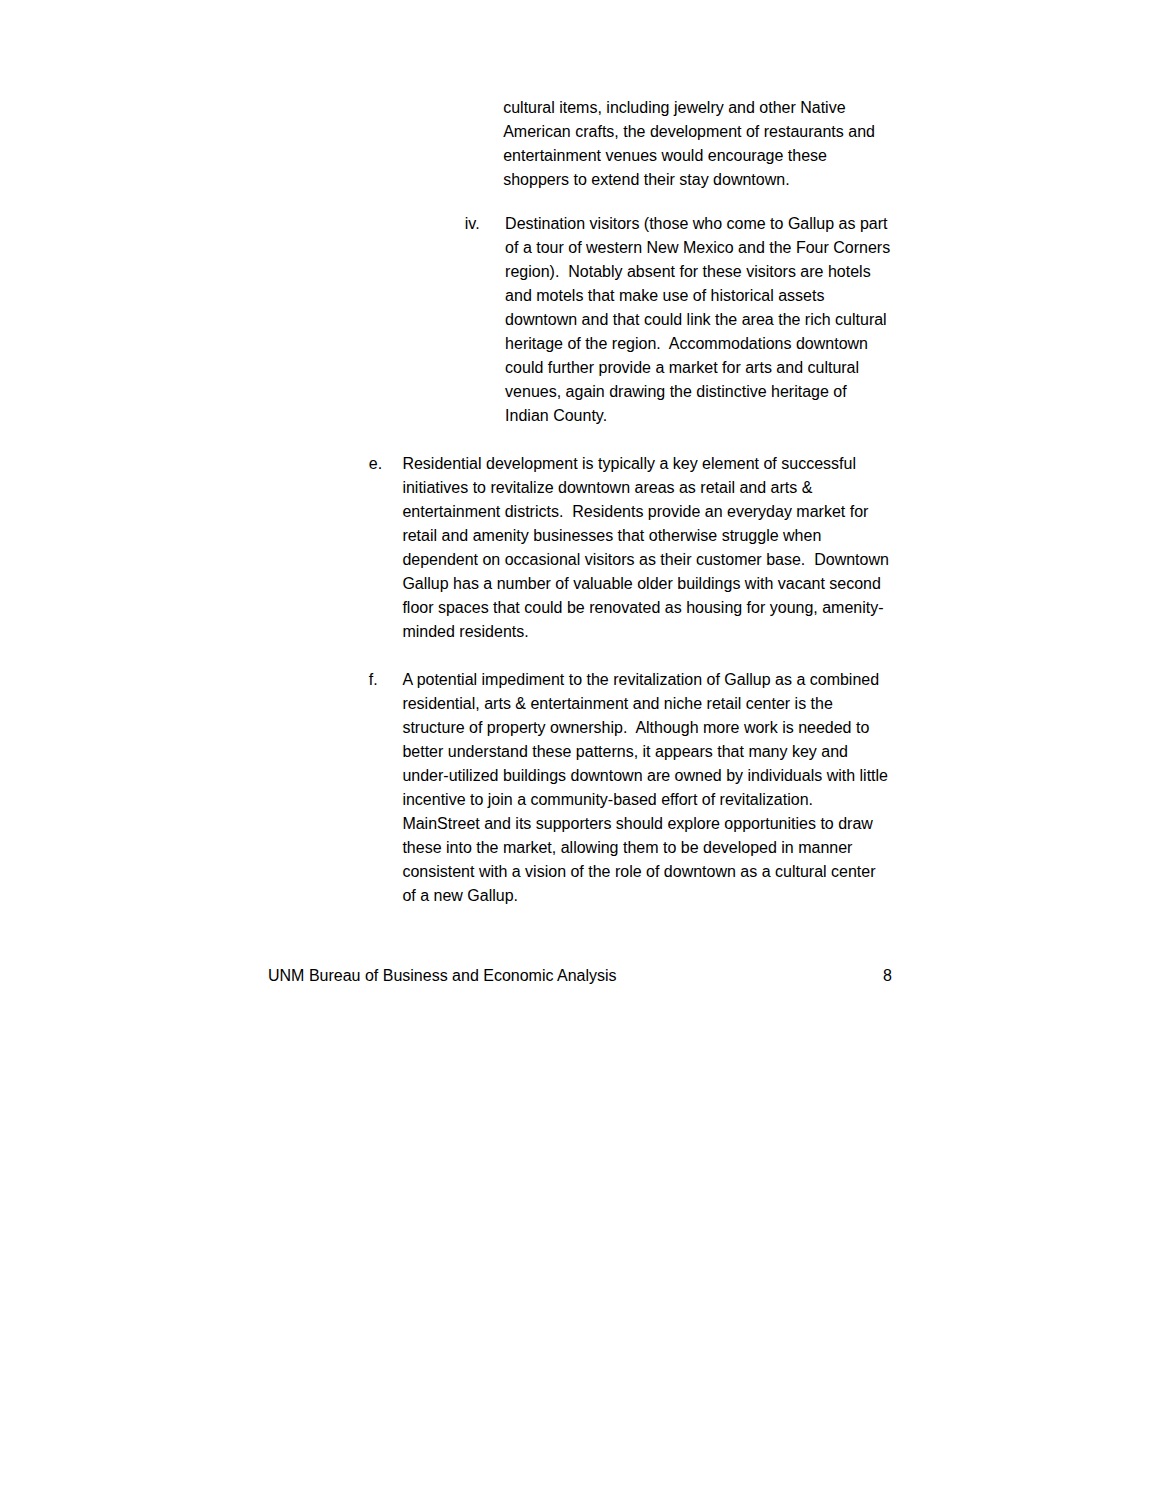cultural items, including jewelry and other Native American crafts, the development of restaurants and entertainment venues would encourage these shoppers to extend their stay downtown.
iv.
Destination visitors (those who come to Gallup as part of a tour of western New Mexico and the Four Corners region). Notably absent for these visitors are hotels and motels that make use of historical assets downtown and that could link the area the rich cultural heritage of the region. Accommodations downtown could further provide a market for arts and cultural venues, again drawing the distinctive heritage of Indian County.
e.
Residential development is typically a key element of successful initiatives to revitalize downtown areas as retail and arts & entertainment districts. Residents provide an everyday market for retail and amenity businesses that otherwise struggle when dependent on occasional visitors as their customer base. Downtown Gallup has a number of valuable older buildings with vacant second floor spaces that could be renovated as housing for young, amenity-minded residents.
f.
A potential impediment to the revitalization of Gallup as a combined residential, arts & entertainment and niche retail center is the structure of property ownership. Although more work is needed to better understand these patterns, it appears that many key and under-utilized buildings downtown are owned by individuals with little incentive to join a community-based effort of revitalization. MainStreet and its supporters should explore opportunities to draw these into the market, allowing them to be developed in manner consistent with a vision of the role of downtown as a cultural center of a new Gallup.
UNM Bureau of Business and Economic Analysis
8